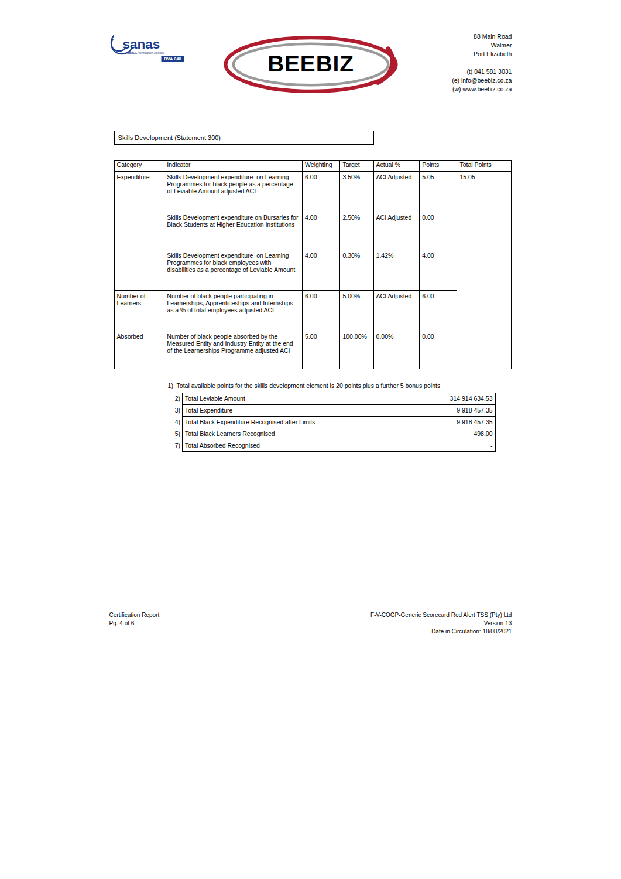sanas BBBEE Verification Agency BVA 040
BEEBIZ
88 Main Road
Walmer
Port Elizabeth
(t) 041 581 3031
(e) info@beebiz.co.za
(w) www.beebiz.co.za
Skills Development (Statement 300)
| Category | Indicator | Weighting | Target | Actual % | Points | Total Points |
| --- | --- | --- | --- | --- | --- | --- |
| Expenditure | Skills Development expenditure on Learning Programmes for black people as a percentage of Leviable Amount adjusted ACI | 6.00 | 3.50% | ACI Adjusted | 5.05 | 15.05 |
| Skills Development expenditure on Bursaries for Black Students at Higher Education Institutions | 4.00 | 2.50% | ACI Adjusted | 0.00 |
| Skills Development expenditure on Learning Programmes for black employees with disabilities as a percentage of Leviable Amount | 4.00 | 0.30% | 1.42% | 4.00 |
| Number of Learners | Number of black people participating in Learnerships, Apprenticeships and Internships as a % of total employees adjusted ACI | 6.00 | 5.00% | ACI Adjusted | 6.00 |
| Absorbed | Number of black people absorbed by the Measured Entity and Industry Entity at the end of the Learnerships Programme adjusted ACI | 5.00 | 100.00% | 0.00% | 0.00 |
1) Total available points for the skills development element is 20 points plus a further 5 bonus points
| 2) | Total Leviable Amount | 314 914 634.53 |
| 3) | Total Expenditure | 9 918 457.35 |
| 4) | Total Black Expenditure Recognised after Limits | 9 918 457.35 |
| 5) | Total Black Learners Recognised | 498.00 |
| 7) | Total Absorbed Recognised | - |
Certification Report
Pg. 4 of 6
F-V-COGP-Generic Scorecard Red Alert TSS (Pty) Ltd
Version-13
Date in Circulation: 18/08/2021